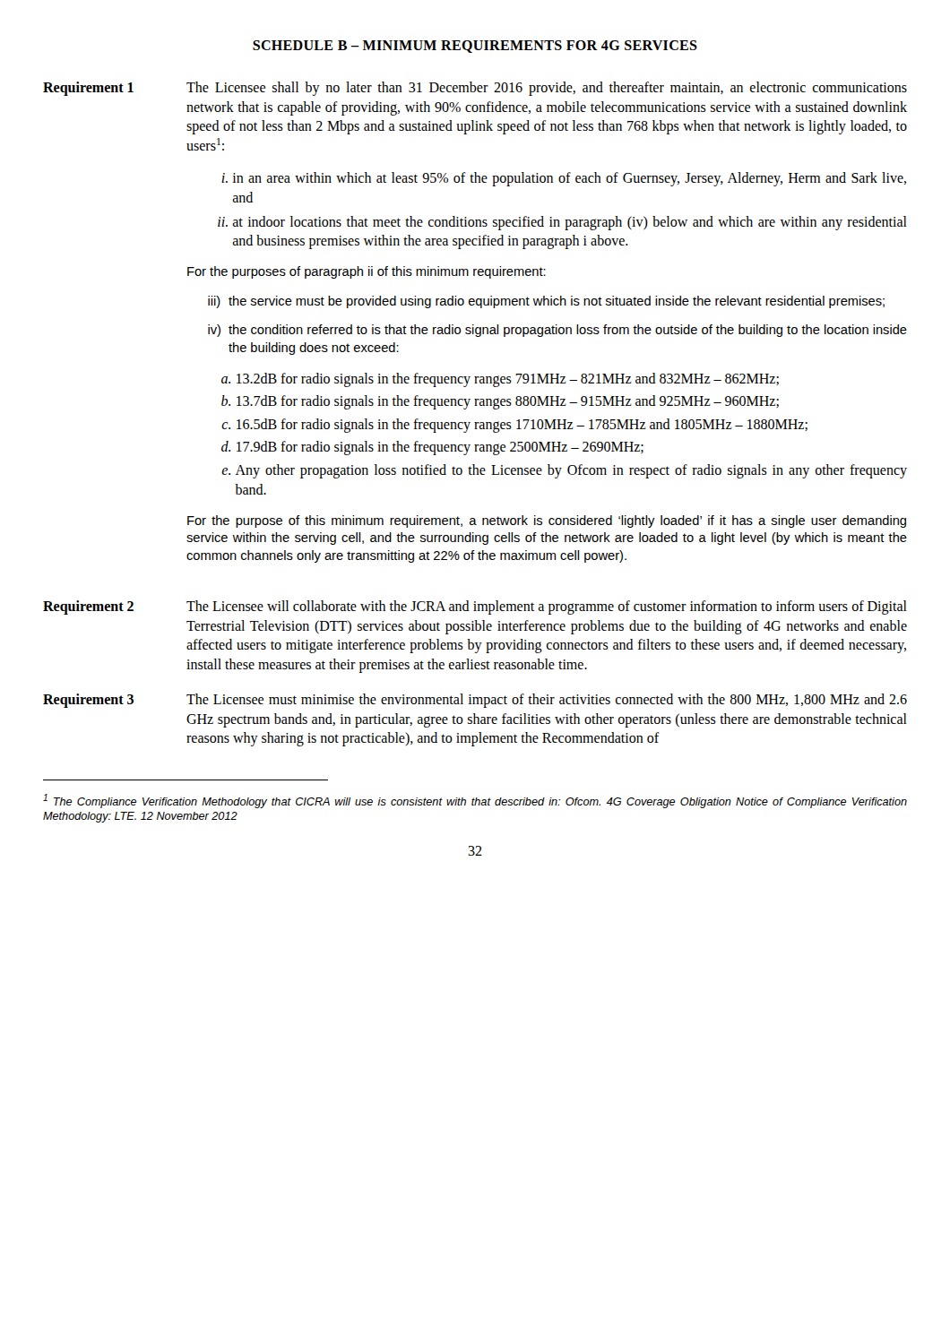SCHEDULE B – MINIMUM REQUIREMENTS FOR 4G SERVICES
Requirement 1
The Licensee shall by no later than 31 December 2016 provide, and thereafter maintain, an electronic communications network that is capable of providing, with 90% confidence, a mobile telecommunications service with a sustained downlink speed of not less than 2 Mbps and a sustained uplink speed of not less than 768 kbps when that network is lightly loaded, to users1:
in an area within which at least 95% of the population of each of Guernsey, Jersey, Alderney, Herm and Sark live, and
at indoor locations that meet the conditions specified in paragraph (iv) below and which are within any residential and business premises within the area specified in paragraph i above.
For the purposes of paragraph ii of this minimum requirement:
iii) the service must be provided using radio equipment which is not situated inside the relevant residential premises;
iv) the condition referred to is that the radio signal propagation loss from the outside of the building to the location inside the building does not exceed:
13.2dB for radio signals in the frequency ranges 791MHz – 821MHz and 832MHz – 862MHz;
13.7dB for radio signals in the frequency ranges 880MHz – 915MHz and 925MHz – 960MHz;
16.5dB for radio signals in the frequency ranges 1710MHz – 1785MHz and 1805MHz – 1880MHz;
17.9dB for radio signals in the frequency range 2500MHz – 2690MHz;
Any other propagation loss notified to the Licensee by Ofcom in respect of radio signals in any other frequency band.
For the purpose of this minimum requirement, a network is considered ‘lightly loaded’ if it has a single user demanding service within the serving cell, and the surrounding cells of the network are loaded to a light level (by which is meant the common channels only are transmitting at 22% of the maximum cell power).
Requirement 2
The Licensee will collaborate with the JCRA and implement a programme of customer information to inform users of Digital Terrestrial Television (DTT) services about possible interference problems due to the building of 4G networks and enable affected users to mitigate interference problems by providing connectors and filters to these users and, if deemed necessary, install these measures at their premises at the earliest reasonable time.
Requirement 3
The Licensee must minimise the environmental impact of their activities connected with the 800 MHz, 1,800 MHz and 2.6 GHz spectrum bands and, in particular, agree to share facilities with other operators (unless there are demonstrable technical reasons why sharing is not practicable), and to implement the Recommendation of
1 The Compliance Verification Methodology that CICRA will use is consistent with that described in: Ofcom. 4G Coverage Obligation Notice of Compliance Verification Methodology: LTE. 12 November 2012
32